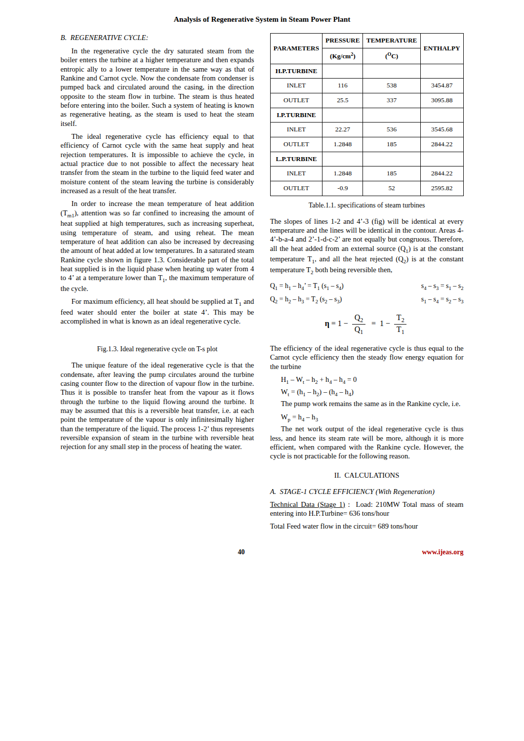Analysis of Regenerative System in Steam Power Plant
B. REGENERATIVE CYCLE:
In the regenerative cycle the dry saturated steam from the boiler enters the turbine at a higher temperature and then expands entropic ally to a lower temperature in the same way as that of Rankine and Carnot cycle. Now the condensate from condenser is pumped back and circulated around the casing, in the direction opposite to the steam flow in turbine. The steam is thus heated before entering into the boiler. Such a system of heating is known as regenerative heating, as the steam is used to heat the steam itself.
The ideal regenerative cycle has efficiency equal to that efficiency of Carnot cycle with the same heat supply and heat rejection temperatures. It is impossible to achieve the cycle, in actual practice due to not possible to affect the necessary heat transfer from the steam in the turbine to the liquid feed water and moisture content of the steam leaving the turbine is considerably increased as a result of the heat transfer.
In order to increase the mean temperature of heat addition (Tm1), attention was so far confined to increasing the amount of heat supplied at high temperatures, such as increasing superheat, using temperature of steam, and using reheat. The mean temperature of heat addition can also be increased by decreasing the amount of heat added at low temperatures. In a saturated steam Rankine cycle shown in figure 1.3. Considerable part of the total heat supplied is in the liquid phase when heating up water from 4 to 4’ at a temperature lower than T1, the maximum temperature of the cycle.
For maximum efficiency, all heat should be supplied at T1 and feed water should enter the boiler at state 4’. This may be accomplished in what is known as an ideal regenerative cycle.
Fig.1.3. Ideal regenerative cycle on T-s plot
The unique feature of the ideal regenerative cycle is that the condensate, after leaving the pump circulates around the turbine casing counter flow to the direction of vapour flow in the turbine. Thus it is possible to transfer heat from the vapour as it flows through the turbine to the liquid flowing around the turbine. It may be assumed that this is a reversible heat transfer, i.e. at each point the temperature of the vapour is only infinitesimally higher than the temperature of the liquid. The process 1-2’ thus represents reversible expansion of steam in the turbine with reversible heat rejection for any small step in the process of heating the water.
| PARAMETERS | PRESSURE | TEMPERATURE | ENTHALPY |
| --- | --- | --- | --- |
| (Kg/cm 2 ) | ( O C) |
| H.P.TURBINE | | | |
| INLET | 116 | 538 | 3454.87 |
| OUTLET | 25.5 | 337 | 3095.88 |
| I.P.TURBINE | | | |
| INLET | 22.27 | 536 | 3545.68 |
| OUTLET | 1.2848 | 185 | 2844.22 |
| L.P.TURBINE | | | |
| INLET | 1.2848 | 185 | 2844.22 |
| OUTLET | -0.9 | 52 | 2595.82 |
Table.1.1. specifications of steam turbines
The slopes of lines 1-2 and 4’-3 (fig) will be identical at every temperature and the lines will be identical in the contour. Areas 4-4’-b-a-4 and 2’-1-d-c-2’ are not equally but congruous. Therefore, all the heat added from an external source (Q1) is at the constant temperature T1, and all the heat rejected (Q2) is at the constant temperature T2 both being reversible then,
Q1 = h1 – h4’ = T1 (s1 – s4) s4 – s3 = s1 – s2
Q2 = h2 – h3 = T2 (s2 – s3) s1 – s4 = s2 – s3
η = 1 − Q2 Q1 = 1 − T2 T1
The efficiency of the ideal regenerative cycle is thus equal to the Carnot cycle efficiency then the steady flow energy equation for the turbine
H1 – Wt – h2 + h4 – h4 = 0
Wt = (h1 – h2) – (h4 – h4)
The pump work remains the same as in the Rankine cycle, i.e.
Wp = h4 – h3
The net work output of the ideal regenerative cycle is thus less, and hence its steam rate will be more, although it is more efficient, when compared with the Rankine cycle. However, the cycle is not practicable for the following reason.
II. CALCULATIONS
A. STAGE-1 CYCLE EFFICIENCY (With Regeneration)
Technical Data (Stage 1) : Load: 210MW Total mass of steam entering into H.P.Turbine= 636 tons/hour
Total Feed water flow in the circuit= 689 tons/hour
40 www.ijeas.org